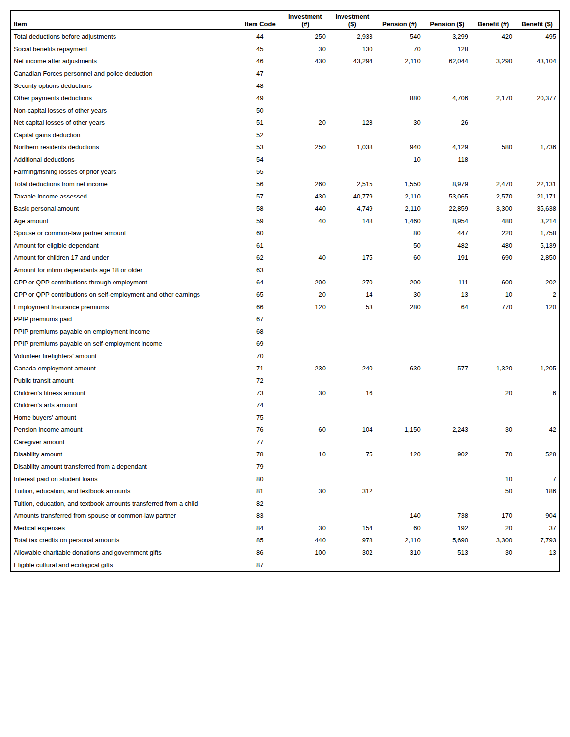| Item | Item Code | Investment (#) | Investment ($) | Pension (#) | Pension ($) | Benefit (#) | Benefit ($) |
| --- | --- | --- | --- | --- | --- | --- | --- |
| Total deductions before adjustments | 44 | 250 | 2,933 | 540 | 3,299 | 420 | 495 |
| Social benefits repayment | 45 | 30 | 130 | 70 | 128 | | |
| Net income after adjustments | 46 | 430 | 43,294 | 2,110 | 62,044 | 3,290 | 43,104 |
| Canadian Forces personnel and police deduction | 47 | | | | | | |
| Security options deductions | 48 | | | | | | |
| Other payments deductions | 49 | | | 880 | 4,706 | 2,170 | 20,377 |
| Non-capital losses of other years | 50 | | | | | | |
| Net capital losses of other years | 51 | 20 | 128 | 30 | 26 | | |
| Capital gains deduction | 52 | | | | | | |
| Northern residents deductions | 53 | 250 | 1,038 | 940 | 4,129 | 580 | 1,736 |
| Additional deductions | 54 | | | 10 | 118 | | |
| Farming/fishing losses of prior years | 55 | | | | | | |
| Total deductions from net income | 56 | 260 | 2,515 | 1,550 | 8,979 | 2,470 | 22,131 |
| Taxable income assessed | 57 | 430 | 40,779 | 2,110 | 53,065 | 2,570 | 21,171 |
| Basic personal amount | 58 | 440 | 4,749 | 2,110 | 22,859 | 3,300 | 35,638 |
| Age amount | 59 | 40 | 148 | 1,460 | 8,954 | 480 | 3,214 |
| Spouse or common-law partner amount | 60 | | | 80 | 447 | 220 | 1,758 |
| Amount for eligible dependant | 61 | | | 50 | 482 | 480 | 5,139 |
| Amount for children 17 and under | 62 | 40 | 175 | 60 | 191 | 690 | 2,850 |
| Amount for infirm dependants age 18 or older | 63 | | | | | | |
| CPP or QPP contributions through employment | 64 | 200 | 270 | 200 | 111 | 600 | 202 |
| CPP or QPP contributions on self-employment and other earnings | 65 | 20 | 14 | 30 | 13 | 10 | 2 |
| Employment Insurance premiums | 66 | 120 | 53 | 280 | 64 | 770 | 120 |
| PPIP premiums paid | 67 | | | | | | |
| PPIP premiums payable on employment income | 68 | | | | | | |
| PPIP premiums payable on self-employment income | 69 | | | | | | |
| Volunteer firefighters' amount | 70 | | | | | | |
| Canada employment amount | 71 | 230 | 240 | 630 | 577 | 1,320 | 1,205 |
| Public transit amount | 72 | | | | | | |
| Children's fitness amount | 73 | 30 | 16 | | | 20 | 6 |
| Children's arts amount | 74 | | | | | | |
| Home buyers' amount | 75 | | | | | | |
| Pension income amount | 76 | 60 | 104 | 1,150 | 2,243 | 30 | 42 |
| Caregiver amount | 77 | | | | | | |
| Disability amount | 78 | 10 | 75 | 120 | 902 | 70 | 528 |
| Disability amount transferred from a dependant | 79 | | | | | | |
| Interest paid on student loans | 80 | | | | | 10 | 7 |
| Tuition, education, and textbook amounts | 81 | 30 | 312 | | | 50 | 186 |
| Tuition, education, and textbook amounts transferred from a child | 82 | | | | | | |
| Amounts transferred from spouse or common-law partner | 83 | | | 140 | 738 | 170 | 904 |
| Medical expenses | 84 | 30 | 154 | 60 | 192 | 20 | 37 |
| Total tax credits on personal amounts | 85 | 440 | 978 | 2,110 | 5,690 | 3,300 | 7,793 |
| Allowable charitable donations and government gifts | 86 | 100 | 302 | 310 | 513 | 30 | 13 |
| Eligible cultural and ecological gifts | 87 | | | | | | |